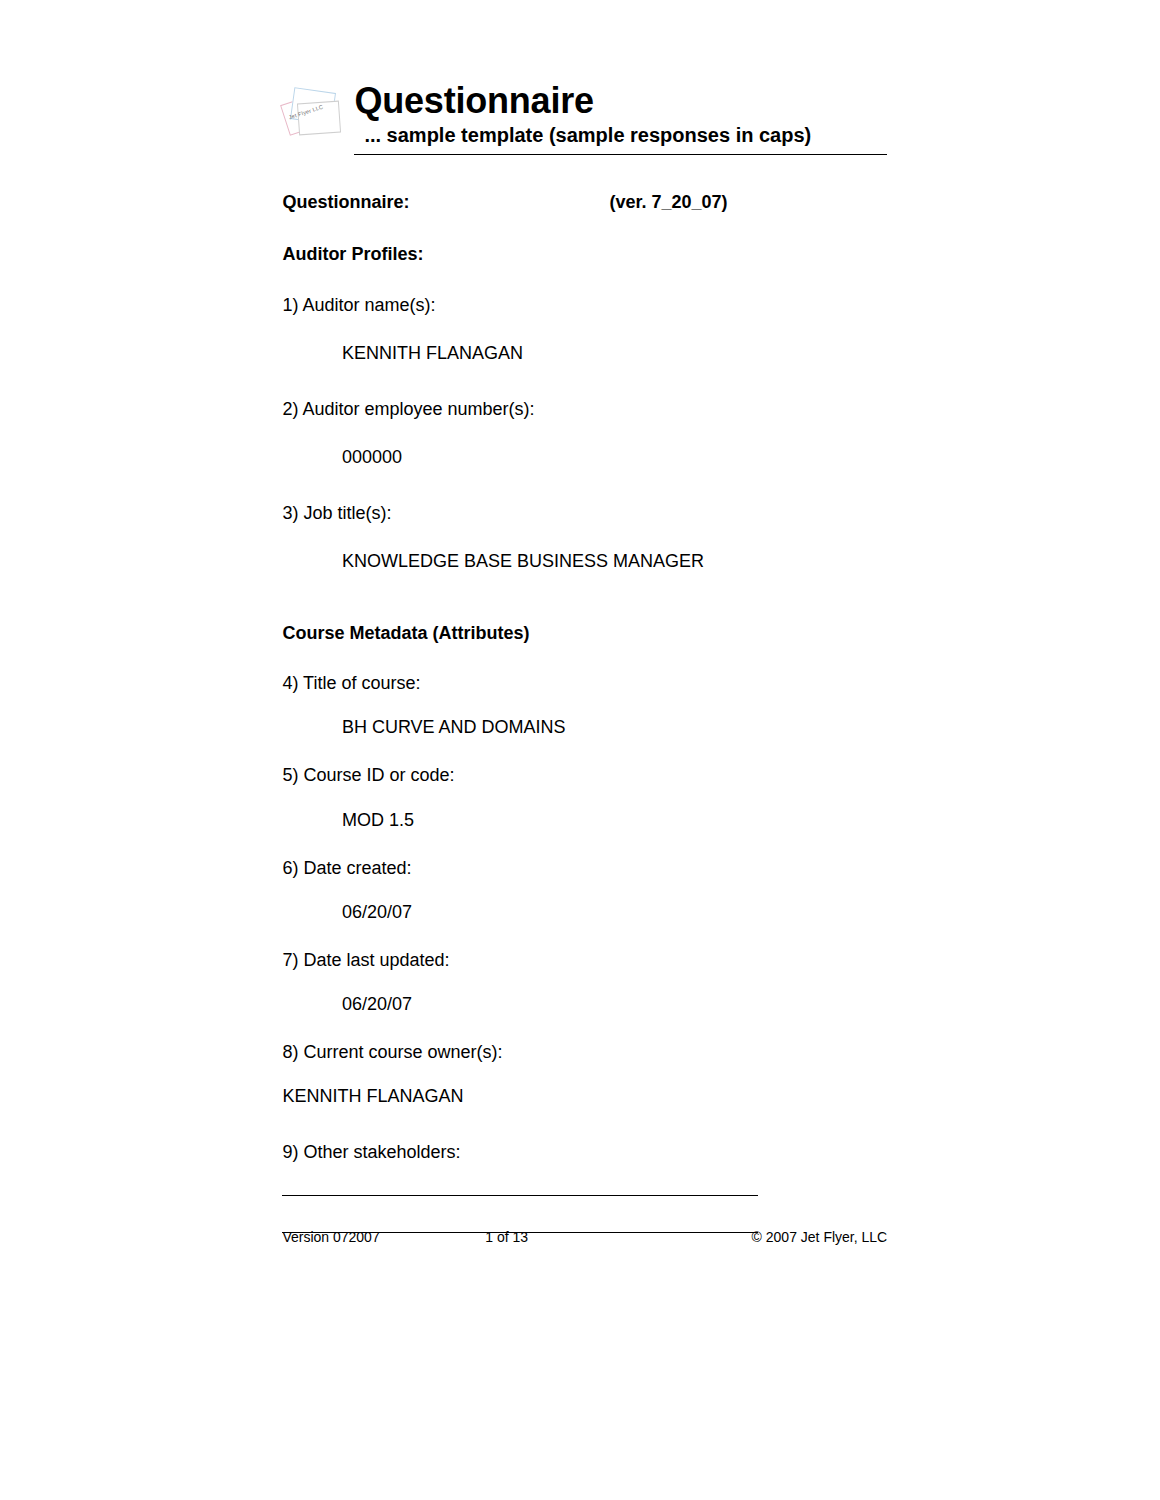Jet Flyer LLC
Questionnaire
... sample template (sample responses in caps)
Questionnaire: (ver. 7_20_07)
Auditor Profiles:
1) Auditor name(s):
KENNITH FLANAGAN
2) Auditor employee number(s):
000000
3) Job title(s):
KNOWLEDGE BASE BUSINESS MANAGER
Course Metadata (Attributes)
4) Title of course:
BH CURVE AND DOMAINS
5) Course ID or code:
MOD 1.5
6) Date created:
06/20/07
7) Date last updated:
06/20/07
8) Current course owner(s):
KENNITH FLANAGAN
9) Other stakeholders:
Version 072007 1 of 13 © 2007 Jet Flyer, LLC